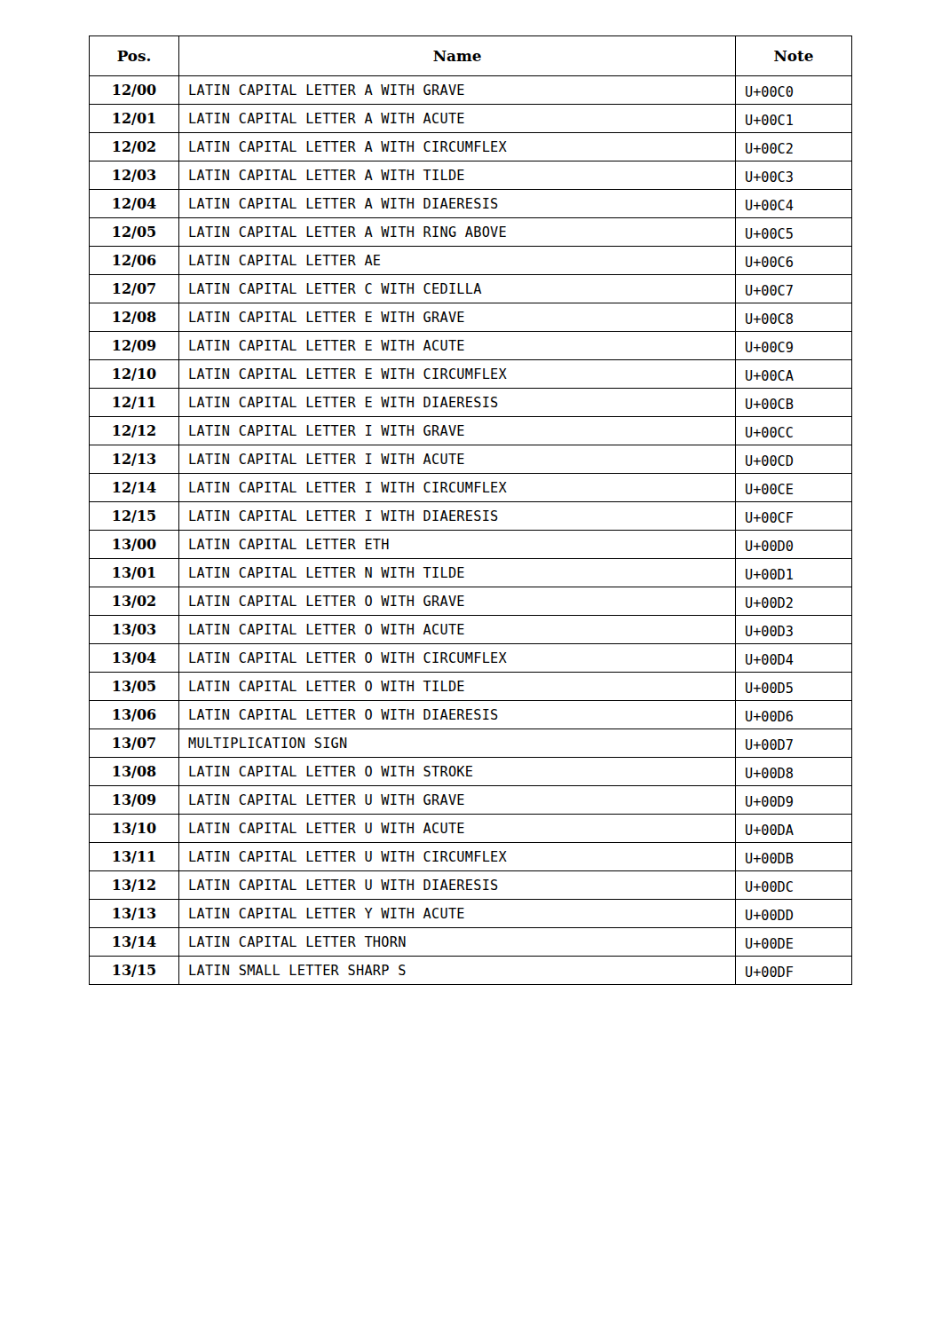Latin-1 Supplement character positions
| Pos. | Name | Note |
| --- | --- | --- |
| 12/00 | LATIN CAPITAL LETTER A WITH GRAVE | U+00C0 |
| 12/01 | LATIN CAPITAL LETTER A WITH ACUTE | U+00C1 |
| 12/02 | LATIN CAPITAL LETTER A WITH CIRCUMFLEX | U+00C2 |
| 12/03 | LATIN CAPITAL LETTER A WITH TILDE | U+00C3 |
| 12/04 | LATIN CAPITAL LETTER A WITH DIAERESIS | U+00C4 |
| 12/05 | LATIN CAPITAL LETTER A WITH RING ABOVE | U+00C5 |
| 12/06 | LATIN CAPITAL LETTER AE | U+00C6 |
| 12/07 | LATIN CAPITAL LETTER C WITH CEDILLA | U+00C7 |
| 12/08 | LATIN CAPITAL LETTER E WITH GRAVE | U+00C8 |
| 12/09 | LATIN CAPITAL LETTER E WITH ACUTE | U+00C9 |
| 12/10 | LATIN CAPITAL LETTER E WITH CIRCUMFLEX | U+00CA |
| 12/11 | LATIN CAPITAL LETTER E WITH DIAERESIS | U+00CB |
| 12/12 | LATIN CAPITAL LETTER I WITH GRAVE | U+00CC |
| 12/13 | LATIN CAPITAL LETTER I WITH ACUTE | U+00CD |
| 12/14 | LATIN CAPITAL LETTER I WITH CIRCUMFLEX | U+00CE |
| 12/15 | LATIN CAPITAL LETTER I WITH DIAERESIS | U+00CF |
| 13/00 | LATIN CAPITAL LETTER ETH | U+00D0 |
| 13/01 | LATIN CAPITAL LETTER N WITH TILDE | U+00D1 |
| 13/02 | LATIN CAPITAL LETTER O WITH GRAVE | U+00D2 |
| 13/03 | LATIN CAPITAL LETTER O WITH ACUTE | U+00D3 |
| 13/04 | LATIN CAPITAL LETTER O WITH CIRCUMFLEX | U+00D4 |
| 13/05 | LATIN CAPITAL LETTER O WITH TILDE | U+00D5 |
| 13/06 | LATIN CAPITAL LETTER O WITH DIAERESIS | U+00D6 |
| 13/07 | MULTIPLICATION SIGN | U+00D7 |
| 13/08 | LATIN CAPITAL LETTER O WITH STROKE | U+00D8 |
| 13/09 | LATIN CAPITAL LETTER U WITH GRAVE | U+00D9 |
| 13/10 | LATIN CAPITAL LETTER U WITH ACUTE | U+00DA |
| 13/11 | LATIN CAPITAL LETTER U WITH CIRCUMFLEX | U+00DB |
| 13/12 | LATIN CAPITAL LETTER U WITH DIAERESIS | U+00DC |
| 13/13 | LATIN CAPITAL LETTER Y WITH ACUTE | U+00DD |
| 13/14 | LATIN CAPITAL LETTER THORN | U+00DE |
| 13/15 | LATIN SMALL LETTER SHARP S | U+00DF |